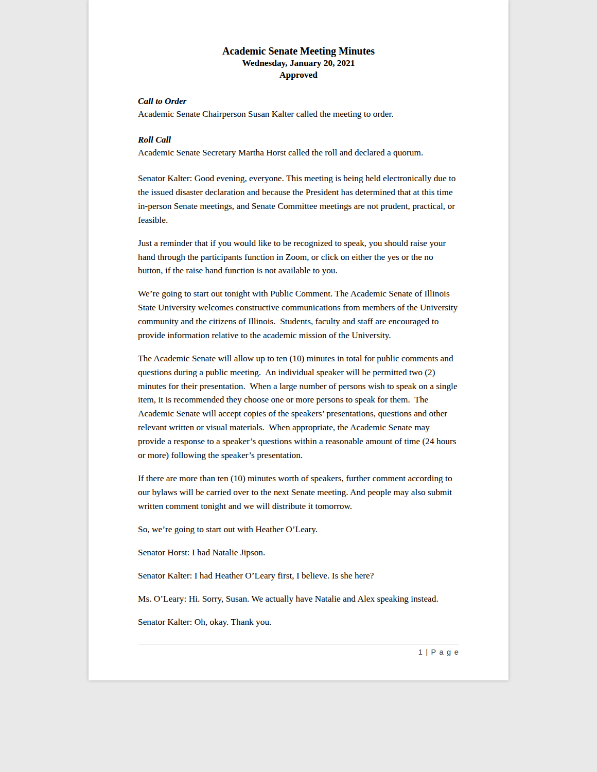Academic Senate Meeting Minutes
Wednesday, January 20, 2021 Approved
Call to Order
Academic Senate Chairperson Susan Kalter called the meeting to order.
Roll Call
Academic Senate Secretary Martha Horst called the roll and declared a quorum.
Senator Kalter: Good evening, everyone. This meeting is being held electronically due to the issued disaster declaration and because the President has determined that at this time in-person Senate meetings, and Senate Committee meetings are not prudent, practical, or feasible.
Just a reminder that if you would like to be recognized to speak, you should raise your hand through the participants function in Zoom, or click on either the yes or the no button, if the raise hand function is not available to you.
We’re going to start out tonight with Public Comment. The Academic Senate of Illinois State University welcomes constructive communications from members of the University community and the citizens of Illinois. Students, faculty and staff are encouraged to provide information relative to the academic mission of the University.
The Academic Senate will allow up to ten (10) minutes in total for public comments and questions during a public meeting. An individual speaker will be permitted two (2) minutes for their presentation. When a large number of persons wish to speak on a single item, it is recommended they choose one or more persons to speak for them. The Academic Senate will accept copies of the speakers’ presentations, questions and other relevant written or visual materials. When appropriate, the Academic Senate may provide a response to a speaker’s questions within a reasonable amount of time (24 hours or more) following the speaker’s presentation.
If there are more than ten (10) minutes worth of speakers, further comment according to our bylaws will be carried over to the next Senate meeting. And people may also submit written comment tonight and we will distribute it tomorrow.
So, we’re going to start out with Heather O’Leary.
Senator Horst: I had Natalie Jipson.
Senator Kalter: I had Heather O’Leary first, I believe. Is she here?
Ms. O’Leary: Hi. Sorry, Susan. We actually have Natalie and Alex speaking instead.
Senator Kalter: Oh, okay. Thank you.
1 | P a g e